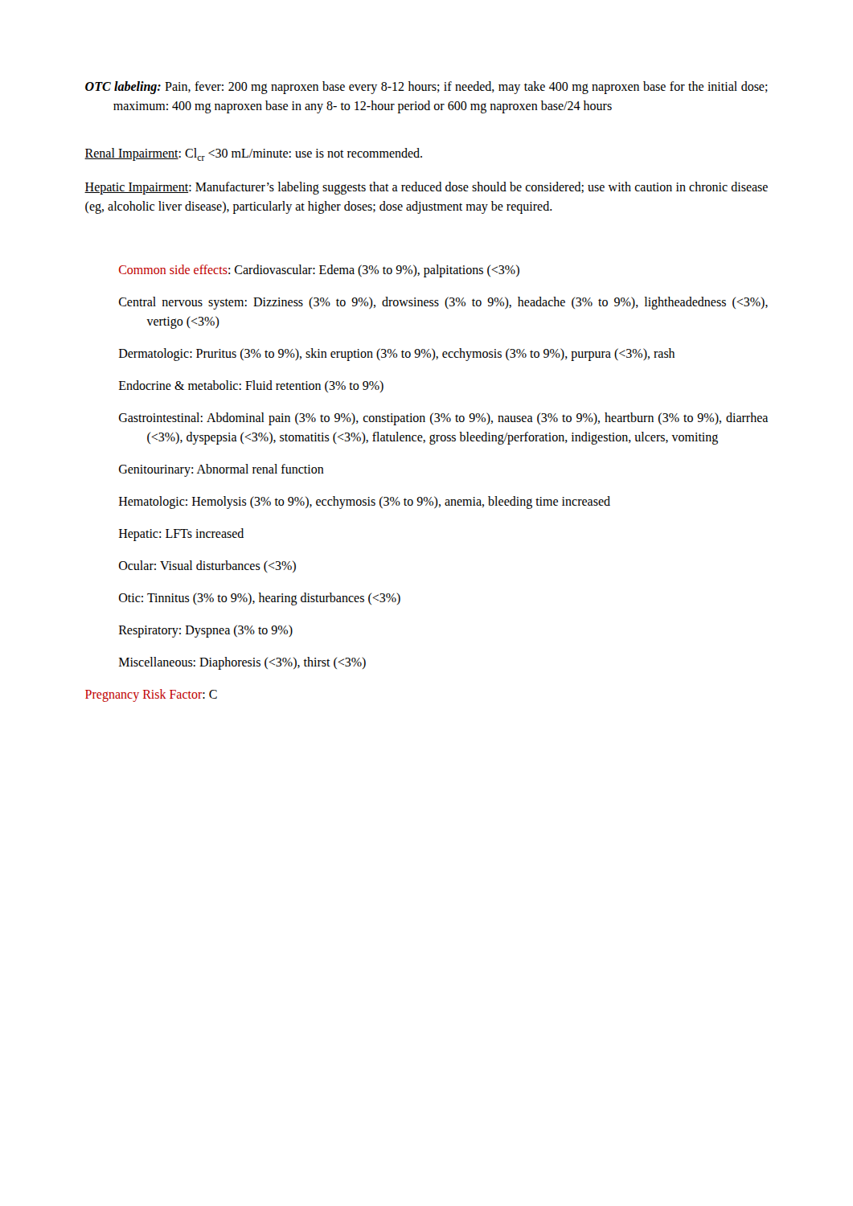OTC labeling: Pain, fever: 200 mg naproxen base every 8-12 hours; if needed, may take 400 mg naproxen base for the initial dose; maximum: 400 mg naproxen base in any 8- to 12-hour period or 600 mg naproxen base/24 hours
Renal Impairment: Clcr <30 mL/minute: use is not recommended.
Hepatic Impairment: Manufacturer’s labeling suggests that a reduced dose should be considered; use with caution in chronic disease (eg, alcoholic liver disease), particularly at higher doses; dose adjustment may be required.
Common side effects: Cardiovascular: Edema (3% to 9%), palpitations (<3%)
Central nervous system: Dizziness (3% to 9%), drowsiness (3% to 9%), headache (3% to 9%), lightheadedness (<3%), vertigo (<3%)
Dermatologic: Pruritus (3% to 9%), skin eruption (3% to 9%), ecchymosis (3% to 9%), purpura (<3%), rash
Endocrine & metabolic: Fluid retention (3% to 9%)
Gastrointestinal: Abdominal pain (3% to 9%), constipation (3% to 9%), nausea (3% to 9%), heartburn (3% to 9%), diarrhea (<3%), dyspepsia (<3%), stomatitis (<3%), flatulence, gross bleeding/perforation, indigestion, ulcers, vomiting
Genitourinary: Abnormal renal function
Hematologic: Hemolysis (3% to 9%), ecchymosis (3% to 9%), anemia, bleeding time increased
Hepatic: LFTs increased
Ocular: Visual disturbances (<3%)
Otic: Tinnitus (3% to 9%), hearing disturbances (<3%)
Respiratory: Dyspnea (3% to 9%)
Miscellaneous: Diaphoresis (<3%), thirst (<3%)
Pregnancy Risk Factor: C